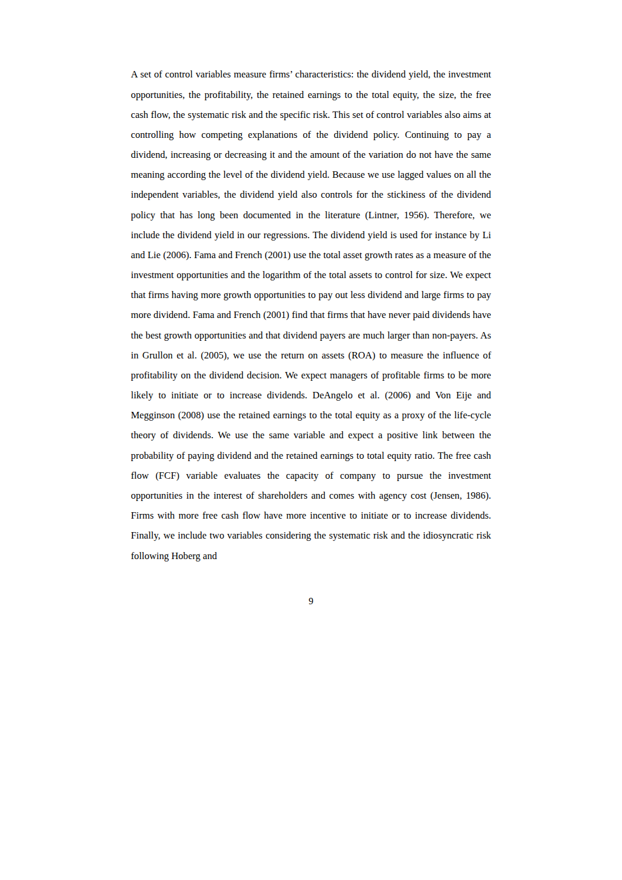A set of control variables measure firms’ characteristics: the dividend yield, the investment opportunities, the profitability, the retained earnings to the total equity, the size, the free cash flow, the systematic risk and the specific risk. This set of control variables also aims at controlling how competing explanations of the dividend policy. Continuing to pay a dividend, increasing or decreasing it and the amount of the variation do not have the same meaning according the level of the dividend yield. Because we use lagged values on all the independent variables, the dividend yield also controls for the stickiness of the dividend policy that has long been documented in the literature (Lintner, 1956). Therefore, we include the dividend yield in our regressions. The dividend yield is used for instance by Li and Lie (2006). Fama and French (2001) use the total asset growth rates as a measure of the investment opportunities and the logarithm of the total assets to control for size. We expect that firms having more growth opportunities to pay out less dividend and large firms to pay more dividend. Fama and French (2001) find that firms that have never paid dividends have the best growth opportunities and that dividend payers are much larger than non-payers. As in Grullon et al. (2005), we use the return on assets (ROA) to measure the influence of profitability on the dividend decision. We expect managers of profitable firms to be more likely to initiate or to increase dividends. DeAngelo et al. (2006) and Von Eije and Megginson (2008) use the retained earnings to the total equity as a proxy of the life-cycle theory of dividends. We use the same variable and expect a positive link between the probability of paying dividend and the retained earnings to total equity ratio. The free cash flow (FCF) variable evaluates the capacity of company to pursue the investment opportunities in the interest of shareholders and comes with agency cost (Jensen, 1986). Firms with more free cash flow have more incentive to initiate or to increase dividends. Finally, we include two variables considering the systematic risk and the idiosyncratic risk following Hoberg and
9